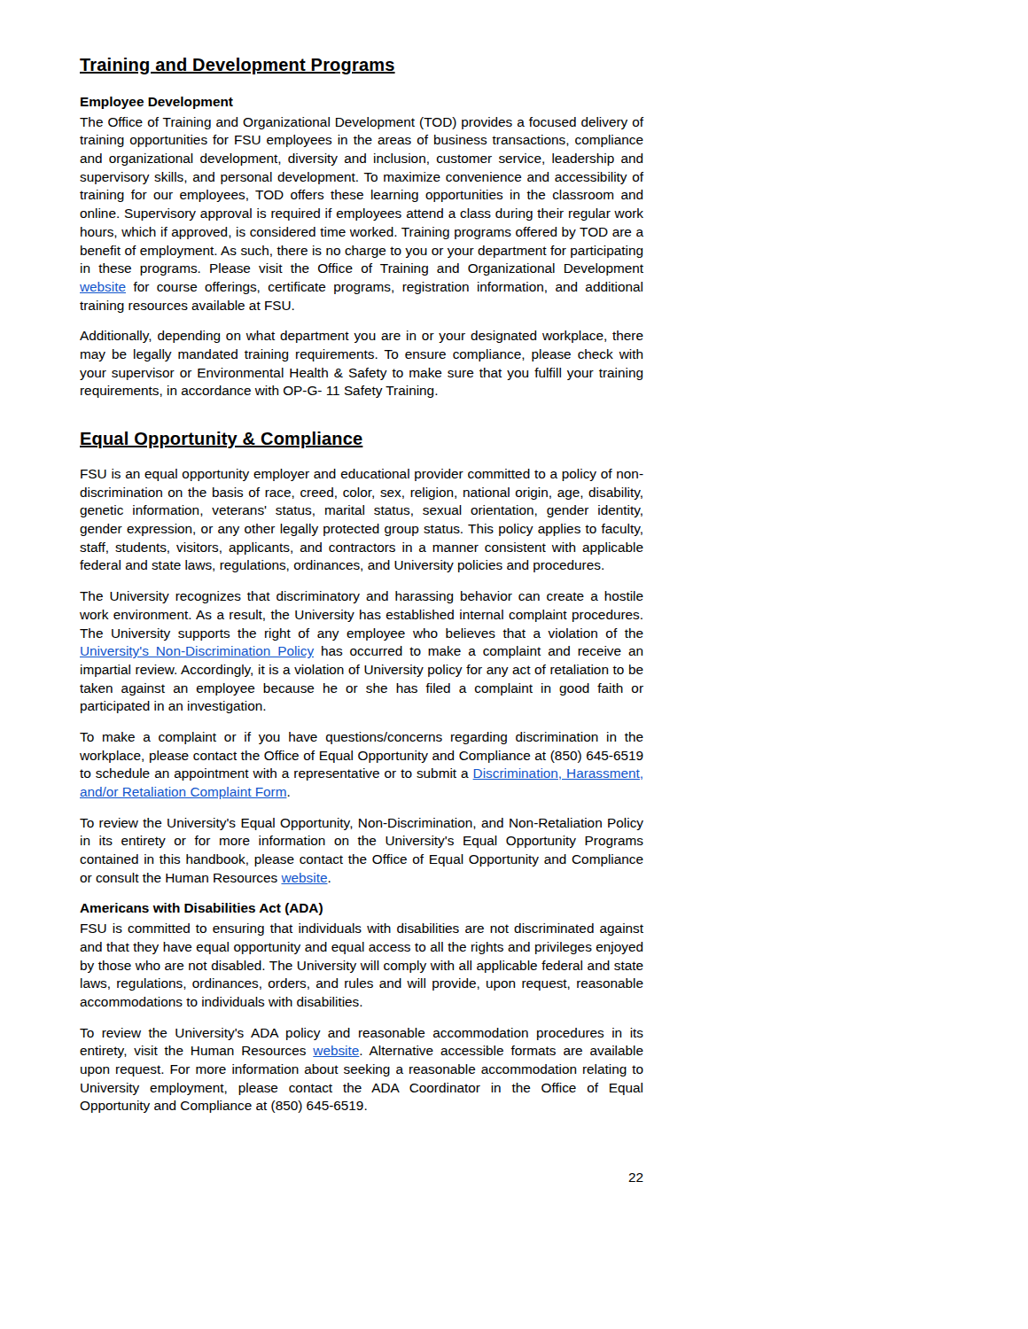Training and Development Programs
Employee Development
The Office of Training and Organizational Development (TOD) provides a focused delivery of training opportunities for FSU employees in the areas of business transactions, compliance and organizational development, diversity and inclusion, customer service, leadership and supervisory skills, and personal development. To maximize convenience and accessibility of training for our employees, TOD offers these learning opportunities in the classroom and online. Supervisory approval is required if employees attend a class during their regular work hours, which if approved, is considered time worked. Training programs offered by TOD are a benefit of employment. As such, there is no charge to you or your department for participating in these programs. Please visit the Office of Training and Organizational Development website for course offerings, certificate programs, registration information, and additional training resources available at FSU.
Additionally, depending on what department you are in or your designated workplace, there may be legally mandated training requirements. To ensure compliance, please check with your supervisor or Environmental Health & Safety to make sure that you fulfill your training requirements, in accordance with OP-G- 11 Safety Training.
Equal Opportunity & Compliance
FSU is an equal opportunity employer and educational provider committed to a policy of non-discrimination on the basis of race, creed, color, sex, religion, national origin, age, disability, genetic information, veterans' status, marital status, sexual orientation, gender identity, gender expression, or any other legally protected group status. This policy applies to faculty, staff, students, visitors, applicants, and contractors in a manner consistent with applicable federal and state laws, regulations, ordinances, and University policies and procedures.
The University recognizes that discriminatory and harassing behavior can create a hostile work environment. As a result, the University has established internal complaint procedures. The University supports the right of any employee who believes that a violation of the University's Non-Discrimination Policy has occurred to make a complaint and receive an impartial review. Accordingly, it is a violation of University policy for any act of retaliation to be taken against an employee because he or she has filed a complaint in good faith or participated in an investigation.
To make a complaint or if you have questions/concerns regarding discrimination in the workplace, please contact the Office of Equal Opportunity and Compliance at (850) 645-6519 to schedule an appointment with a representative or to submit a Discrimination, Harassment, and/or Retaliation Complaint Form.
To review the University's Equal Opportunity, Non-Discrimination, and Non-Retaliation Policy in its entirety or for more information on the University's Equal Opportunity Programs contained in this handbook, please contact the Office of Equal Opportunity and Compliance or consult the Human Resources website.
Americans with Disabilities Act (ADA)
FSU is committed to ensuring that individuals with disabilities are not discriminated against and that they have equal opportunity and equal access to all the rights and privileges enjoyed by those who are not disabled. The University will comply with all applicable federal and state laws, regulations, ordinances, orders, and rules and will provide, upon request, reasonable accommodations to individuals with disabilities.
To review the University's ADA policy and reasonable accommodation procedures in its entirety, visit the Human Resources website. Alternative accessible formats are available upon request. For more information about seeking a reasonable accommodation relating to University employment, please contact the ADA Coordinator in the Office of Equal Opportunity and Compliance at (850) 645-6519.
22